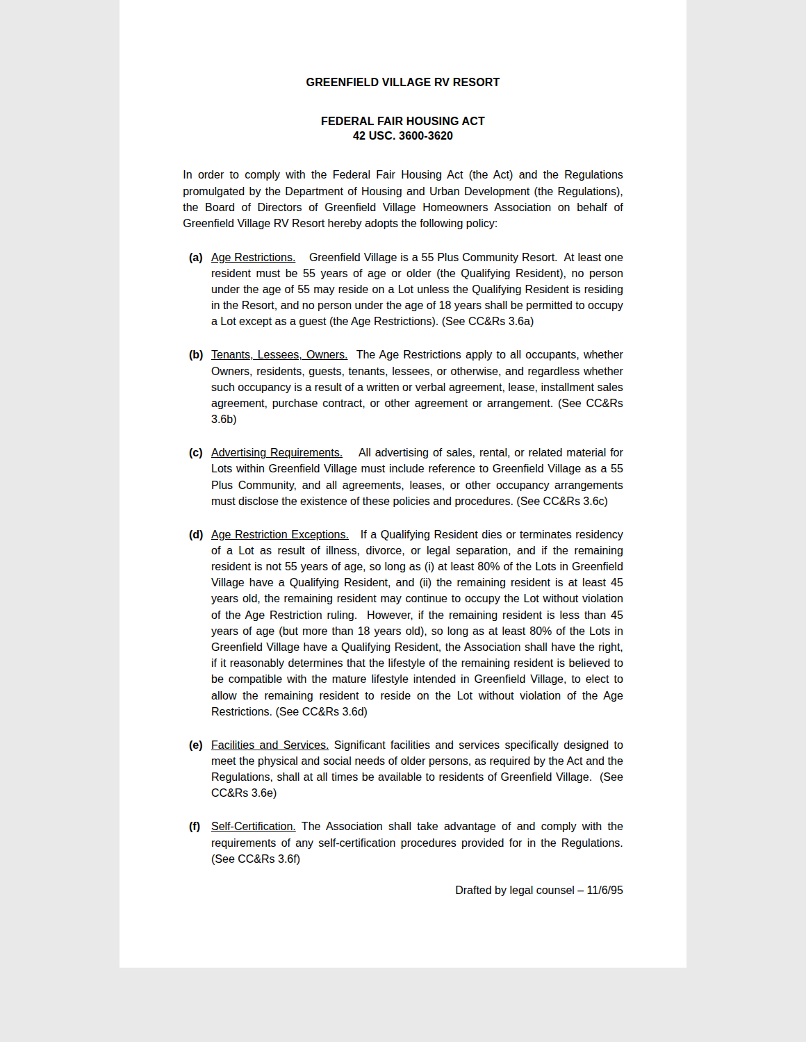GREENFIELD VILLAGE RV RESORT
FEDERAL FAIR HOUSING ACT
42 USC. 3600-3620
In order to comply with the Federal Fair Housing Act (the Act) and the Regulations promulgated by the Department of Housing and Urban Development (the Regulations), the Board of Directors of Greenfield Village Homeowners Association on behalf of Greenfield Village RV Resort hereby adopts the following policy:
(a) Age Restrictions. Greenfield Village is a 55 Plus Community Resort. At least one resident must be 55 years of age or older (the Qualifying Resident), no person under the age of 55 may reside on a Lot unless the Qualifying Resident is residing in the Resort, and no person under the age of 18 years shall be permitted to occupy a Lot except as a guest (the Age Restrictions). (See CC&Rs 3.6a)
(b) Tenants, Lessees, Owners. The Age Restrictions apply to all occupants, whether Owners, residents, guests, tenants, lessees, or otherwise, and regardless whether such occupancy is a result of a written or verbal agreement, lease, installment sales agreement, purchase contract, or other agreement or arrangement. (See CC&Rs 3.6b)
(c) Advertising Requirements. All advertising of sales, rental, or related material for Lots within Greenfield Village must include reference to Greenfield Village as a 55 Plus Community, and all agreements, leases, or other occupancy arrangements must disclose the existence of these policies and procedures. (See CC&Rs 3.6c)
(d) Age Restriction Exceptions. If a Qualifying Resident dies or terminates residency of a Lot as result of illness, divorce, or legal separation, and if the remaining resident is not 55 years of age, so long as (i) at least 80% of the Lots in Greenfield Village have a Qualifying Resident, and (ii) the remaining resident is at least 45 years old, the remaining resident may continue to occupy the Lot without violation of the Age Restriction ruling. However, if the remaining resident is less than 45 years of age (but more than 18 years old), so long as at least 80% of the Lots in Greenfield Village have a Qualifying Resident, the Association shall have the right, if it reasonably determines that the lifestyle of the remaining resident is believed to be compatible with the mature lifestyle intended in Greenfield Village, to elect to allow the remaining resident to reside on the Lot without violation of the Age Restrictions. (See CC&Rs 3.6d)
(e) Facilities and Services. Significant facilities and services specifically designed to meet the physical and social needs of older persons, as required by the Act and the Regulations, shall at all times be available to residents of Greenfield Village. (See CC&Rs 3.6e)
(f) Self-Certification. The Association shall take advantage of and comply with the requirements of any self-certification procedures provided for in the Regulations. (See CC&Rs 3.6f)
Drafted by legal counsel – 11/6/95